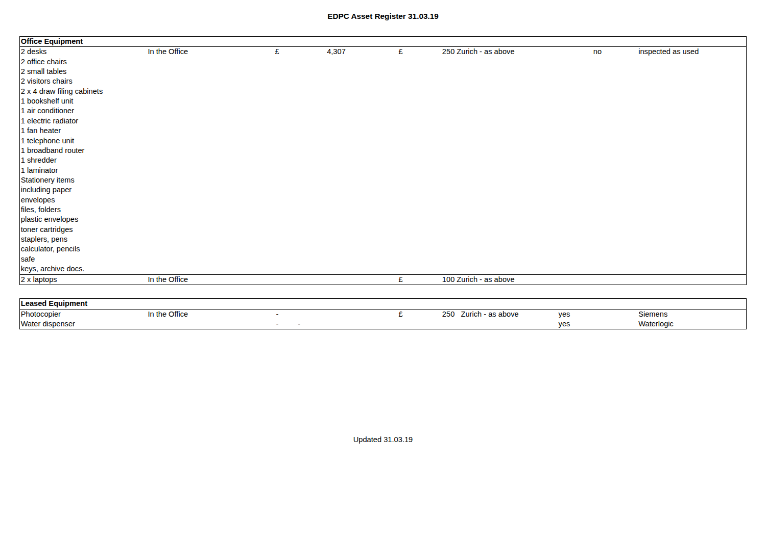EDPC Asset Register 31.03.19
| Office Equipment |
| 2 desks | In the Office | £ | 4,307 | | £ | 250 | Zurich - as above | no | inspected as used |
| 2 office chairs | | | | | | | | | |
| 2 small tables | | | | | | | | | |
| 2 visitors chairs | | | | | | | | | |
| 2 x 4 draw filing cabinets | | | | | | | | | |
| 1 bookshelf unit | | | | | | | | | |
| 1 air conditioner | | | | | | | | | |
| 1 electric radiator | | | | | | | | | |
| 1 fan heater | | | | | | | | | |
| 1 telephone unit | | | | | | | | | |
| 1 broadband router | | | | | | | | | |
| 1 shredder | | | | | | | | | |
| 1 laminator | | | | | | | | | |
| Stationery items | | | | | | | | | |
| including paper | | | | | | | | | |
| envelopes | | | | | | | | | |
| files, folders | | | | | | | | | |
| plastic envelopes | | | | | | | | | |
| toner cartridges | | | | | | | | | |
| staplers, pens | | | | | | | | | |
| calculator, pencils | | | | | | | | | |
| safe | | | | | | | | | |
| keys, archive docs. | | | | | | | | | |
| 2 x laptops | In the Office | | | | £ | 100 | Zurich - as above | | |
| Leased Equipment |
| Photocopier | In the Office | - | | | £ | 250 | Zurich - as above | yes | Siemens |
| Water dispenser | | - | - | | | | | yes | Waterlogic |
Updated 31.03.19